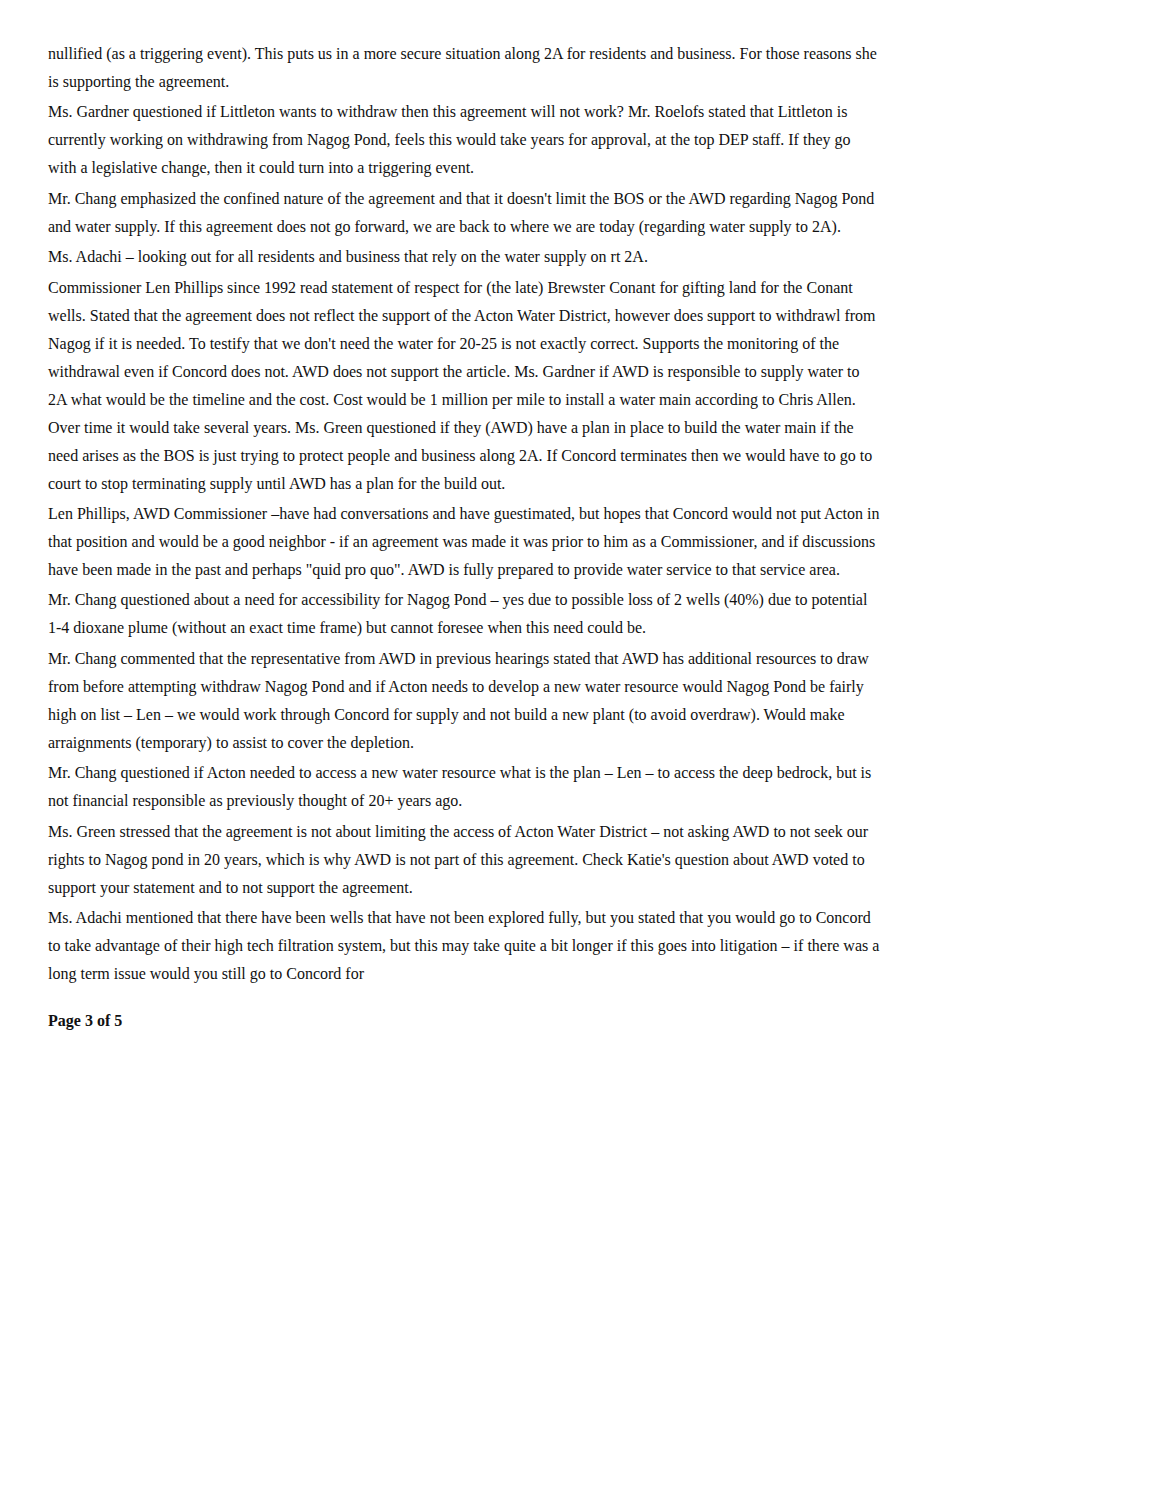nullified (as a triggering event). This puts us in a more secure situation along 2A for residents and business. For those reasons she is supporting the agreement.
Ms. Gardner questioned if Littleton wants to withdraw then this agreement will not work? Mr. Roelofs stated that Littleton is currently working on withdrawing from Nagog Pond, feels this would take years for approval, at the top DEP staff. If they go with a legislative change, then it could turn into a triggering event.
Mr. Chang emphasized the confined nature of the agreement and that it doesn't limit the BOS or the AWD regarding Nagog Pond and water supply. If this agreement does not go forward, we are back to where we are today (regarding water supply to 2A).
Ms. Adachi – looking out for all residents and business that rely on the water supply on rt 2A.
Commissioner Len Phillips since 1992 read statement of respect for (the late) Brewster Conant for gifting land for the Conant wells. Stated that the agreement does not reflect the support of the Acton Water District, however does support to withdrawl from Nagog if it is needed. To testify that we don't need the water for 20-25 is not exactly correct. Supports the monitoring of the withdrawal even if Concord does not. AWD does not support the article. Ms. Gardner if AWD is responsible to supply water to 2A what would be the timeline and the cost. Cost would be 1 million per mile to install a water main according to Chris Allen. Over time it would take several years. Ms. Green questioned if they (AWD) have a plan in place to build the water main if the need arises as the BOS is just trying to protect people and business along 2A. If Concord terminates then we would have to go to court to stop terminating supply until AWD has a plan for the build out.
Len Phillips, AWD Commissioner –have had conversations and have guestimated, but hopes that Concord would not put Acton in that position and would be a good neighbor - if an agreement was made it was prior to him as a Commissioner, and if discussions have been made in the past and perhaps "quid pro quo". AWD is fully prepared to provide water service to that service area.
Mr. Chang questioned about a need for accessibility for Nagog Pond – yes due to possible loss of 2 wells (40%) due to potential 1-4 dioxane plume (without an exact time frame) but cannot foresee when this need could be.
Mr. Chang commented that the representative from AWD in previous hearings stated that AWD has additional resources to draw from before attempting withdraw Nagog Pond and if Acton needs to develop a new water resource would Nagog Pond be fairly high on list – Len – we would work through Concord for supply and not build a new plant (to avoid overdraw). Would make arraignments (temporary) to assist to cover the depletion.
Mr. Chang questioned if Acton needed to access a new water resource what is the plan – Len – to access the deep bedrock, but is not financial responsible as previously thought of 20+ years ago.
Ms. Green stressed that the agreement is not about limiting the access of Acton Water District – not asking AWD to not seek our rights to Nagog pond in 20 years, which is why AWD is not part of this agreement. Check Katie's question about AWD voted to support your statement and to not support the agreement.
Ms. Adachi mentioned that there have been wells that have not been explored fully, but you stated that you would go to Concord to take advantage of their high tech filtration system, but this may take quite a bit longer if this goes into litigation – if there was a long term issue would you still go to Concord for
Page 3 of 5